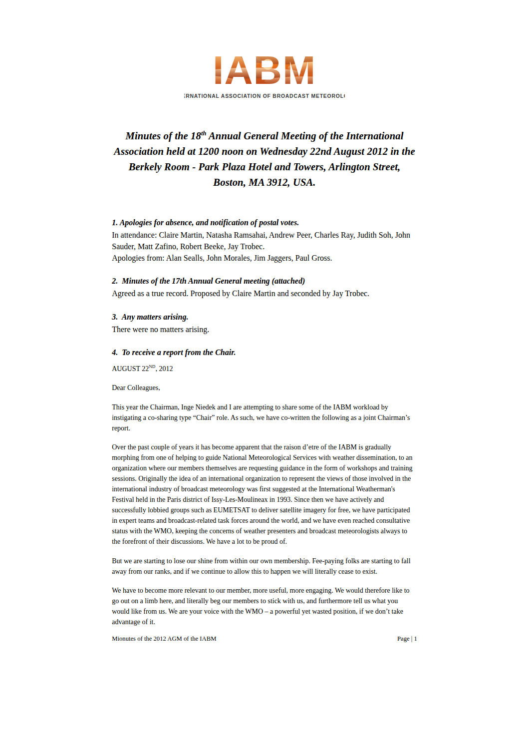IABM INTERNATIONAL ASSOCIATION OF BROADCAST METEOROLOGY
Minutes of the 18th Annual General Meeting of the International Association held at 1200 noon on Wednesday 22nd August 2012 in the Berkely Room - Park Plaza Hotel and Towers, Arlington Street, Boston, MA 3912, USA.
1. Apologies for absence, and notification of postal votes.
In attendance: Claire Martin, Natasha Ramsahai, Andrew Peer, Charles Ray, Judith Soh, John Sauder, Matt Zafino, Robert Beeke, Jay Trobec.
Apologies from: Alan Sealls, John Morales, Jim Jaggers, Paul Gross.
2. Minutes of the 17th Annual General meeting (attached)
Agreed as a true record. Proposed by Claire Martin and seconded by Jay Trobec.
3. Any matters arising.
There were no matters arising.
4. To receive a report from the Chair.
AUGUST 22ND, 2012
Dear Colleagues,
This year the Chairman, Inge Niedek and I are attempting to share some of the IABM workload by instigating a co-sharing type “Chair” role. As such, we have co-written the following as a joint Chairman’s report.
Over the past couple of years it has become apparent that the raison d’etre of the IABM is gradually morphing from one of helping to guide National Meteorological Services with weather dissemination, to an organization where our members themselves are requesting guidance in the form of workshops and training sessions. Originally the idea of an international organization to represent the views of those involved in the international industry of broadcast meteorology was first suggested at the International Weatherman's Festival held in the Paris district of Issy-Les-Moulineax in 1993. Since then we have actively and successfully lobbied groups such as EUMETSAT to deliver satellite imagery for free, we have participated in expert teams and broadcast-related task forces around the world, and we have even reached consultative status with the WMO, keeping the concerns of weather presenters and broadcast meteorologists always to the forefront of their discussions. We have a lot to be proud of.
But we are starting to lose our shine from within our own membership. Fee-paying folks are starting to fall away from our ranks, and if we continue to allow this to happen we will literally cease to exist.
We have to become more relevant to our member, more useful, more engaging. We would therefore like to go out on a limb here, and literally beg our members to stick with us, and furthermore tell us what you would like from us. We are your voice with the WMO – a powerful yet wasted position, if we don’t take advantage of it.
Mionutes of the 2012 AGM of the IABM
Page | 1